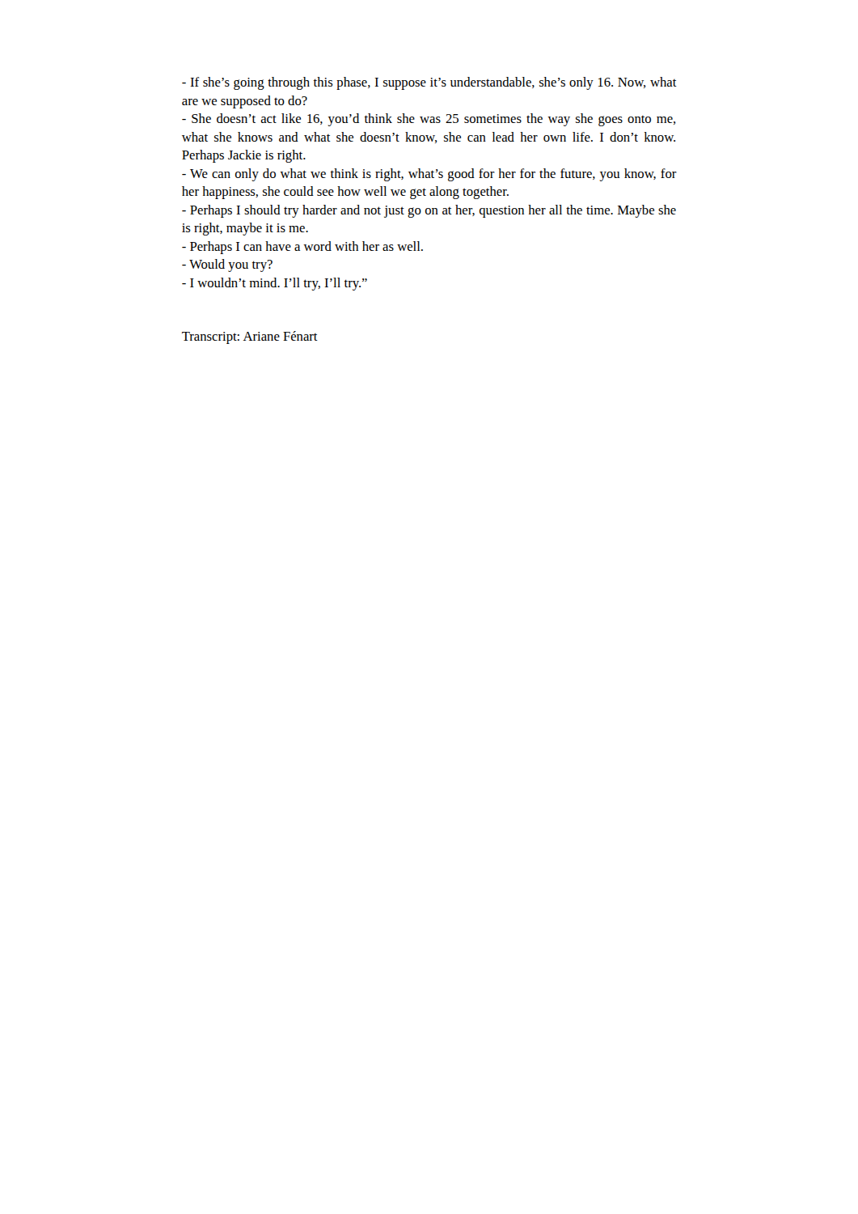- If she’s going through this phase, I suppose it’s understandable, she’s only 16. Now, what are we supposed to do?
- She doesn’t act like 16, you’d think she was 25 sometimes the way she goes onto me, what she knows and what she doesn’t know, she can lead her own life. I don’t know. Perhaps Jackie is right.
- We can only do what we think is right, what’s good for her for the future, you know, for her happiness, she could see how well we get along together.
- Perhaps I should try harder and not just go on at her, question her all the time. Maybe she is right, maybe it is me.
- Perhaps I can have a word with her as well.
- Would you try?
- I wouldn’t mind. I’ll try, I’ll try.”
Transcript: Ariane Fénart